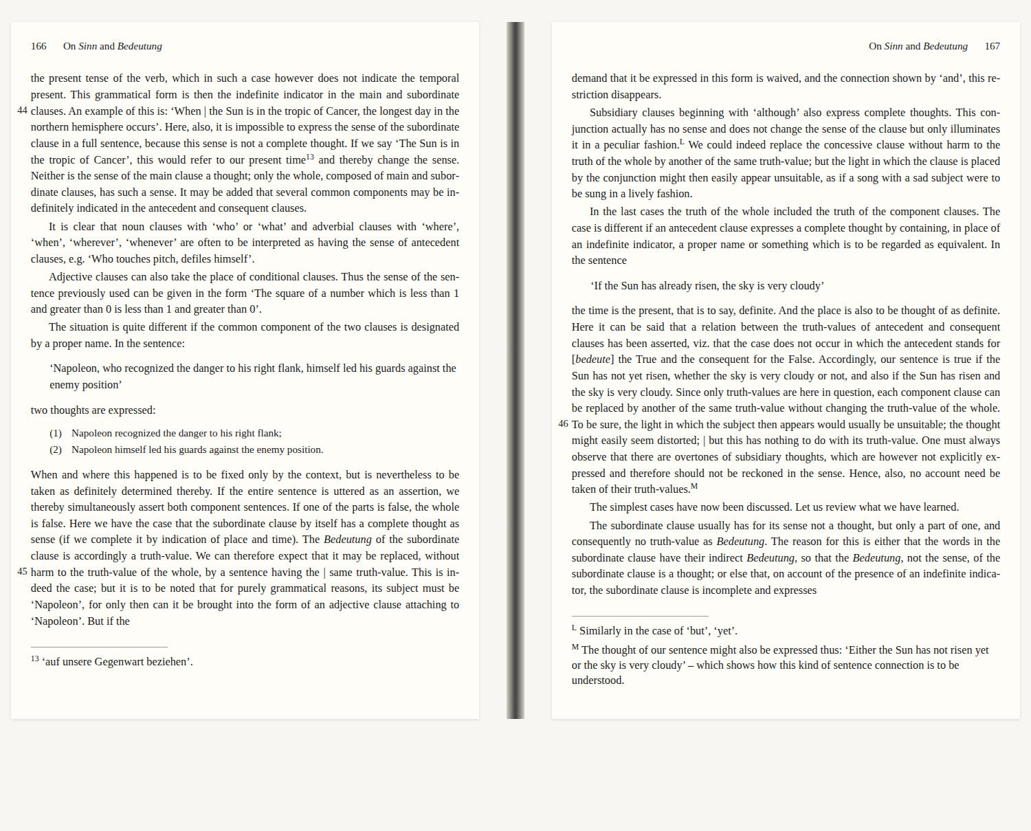166 On Sinn and Bedeutung
the present tense of the verb, which in such a case however does not indicate the temporal present. This grammatical form is then the indefinite indicator in the main and subordinate clauses. An example of this is: 44‘When | the Sun is in the tropic of Cancer, the longest day in the northern hemisphere occurs’. Here, also, it is impossible to express the sense of the subordinate clause in a full sentence, because this sense is not a complete thought. If we say ‘The Sun is in the tropic of Cancer’, this would refer to our present time13 and thereby change the sense. Neither is the sense of the main clause a thought; only the whole, composed of main and subordinate clauses, has such a sense. It may be added that several common components may be indefinitely indicated in the antecedent and consequent clauses.
It is clear that noun clauses with ‘who’ or ‘what’ and adverbial clauses with ‘where’, ‘when’, ‘wherever’, ‘whenever’ are often to be interpreted as having the sense of antecedent clauses, e.g. ‘Who touches pitch, defiles himself’.
Adjective clauses can also take the place of conditional clauses. Thus the sense of the sentence previously used can be given in the form ‘The square of a number which is less than 1 and greater than 0 is less than 1 and greater than 0’.
The situation is quite different if the common component of the two clauses is designated by a proper name. In the sentence:
‘Napoleon, who recognized the danger to his right flank, himself led his guards against the enemy position’
two thoughts are expressed:
(1) Napoleon recognized the danger to his right flank;
(2) Napoleon himself led his guards against the enemy position.
When and where this happened is to be fixed only by the context, but is nevertheless to be taken as definitely determined thereby. If the entire sentence is uttered as an assertion, we thereby simultaneously assert both component sentences. If one of the parts is false, the whole is false. Here we have the case that the subordinate clause by itself has a complete thought as sense (if we complete it by indication of place and time). The Bedeutung of the subordinate clause is accordingly a truth-value. We can therefore expect that it may be replaced, without harm to the 45truth-value of the whole, by a sentence having the | same truth-value. This is indeed the case; but it is to be noted that for purely grammatical reasons, its subject must be ‘Napoleon’, for only then can it be brought into the form of an adjective clause attaching to ‘Napoleon’. But if the
13 ‘auf unsere Gegenwart beziehen’.
On Sinn and Bedeutung 167
demand that it be expressed in this form is waived, and the connection shown by ‘and’, this restriction disappears.
Subsidiary clauses beginning with ‘although’ also express complete thoughts. This conjunction actually has no sense and does not change the sense of the clause but only illuminates it in a peculiar fashion.L We could indeed replace the concessive clause without harm to the truth of the whole by another of the same truth-value; but the light in which the clause is placed by the conjunction might then easily appear unsuitable, as if a song with a sad subject were to be sung in a lively fashion.
In the last cases the truth of the whole included the truth of the component clauses. The case is different if an antecedent clause expresses a complete thought by containing, in place of an indefinite indicator, a proper name or something which is to be regarded as equivalent. In the sentence
‘If the Sun has already risen, the sky is very cloudy’
the time is the present, that is to say, definite. And the place is also to be thought of as definite. Here it can be said that a relation between the truth-values of antecedent and consequent clauses has been asserted, viz. that the case does not occur in which the antecedent stands for [bedeute] the True and the consequent for the False. Accordingly, our sentence is true if the Sun has not yet risen, whether the sky is very cloudy or not, and also if the Sun has risen and the sky is very cloudy. Since only truth-values are here in question, each component clause can be replaced by another of the same truth-value without changing the truth-value of the whole. To be sure, the light in which the subject then appears would 46usually be unsuitable; the thought might easily seem distorted; | but this has nothing to do with its truth-value. One must always observe that there are overtones of subsidiary thoughts, which are however not explicitly expressed and therefore should not be reckoned in the sense. Hence, also, no account need be taken of their truth-values.M
The simplest cases have now been discussed. Let us review what we have learned.
The subordinate clause usually has for its sense not a thought, but only a part of one, and consequently no truth-value as Bedeutung. The reason for this is either that the words in the subordinate clause have their indirect Bedeutung, so that the Bedeutung, not the sense, of the subordinate clause is a thought; or else that, on account of the presence of an indefinite indicator, the subordinate clause is incomplete and expresses
L Similarly in the case of ‘but’, ‘yet’.
M The thought of our sentence might also be expressed thus: ‘Either the Sun has not risen yet or the sky is very cloudy’ – which shows how this kind of sentence connection is to be understood.